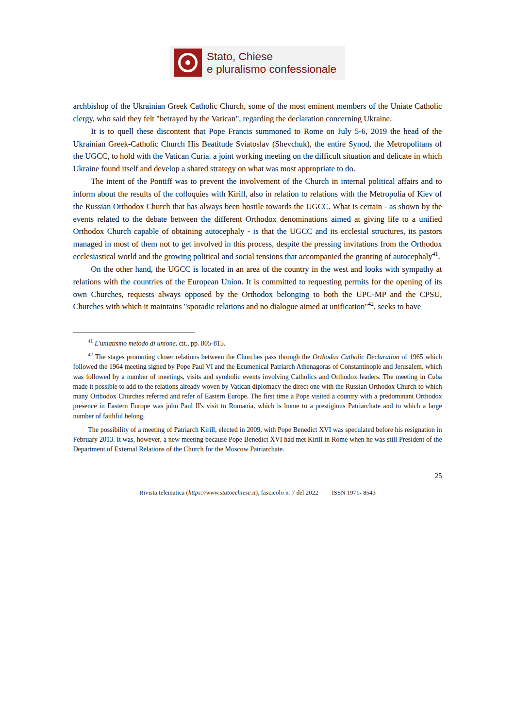Stato, Chiese
e pluralismo confessionale
archbishop of the Ukrainian Greek Catholic Church, some of the most eminent members of the Uniate Catholic clergy, who said they felt "betrayed by the Vatican", regarding the declaration concerning Ukraine.
It is to quell these discontent that Pope Francis summoned to Rome on July 5-6, 2019 the head of the Ukrainian Greek-Catholic Church His Beatitude Sviatoslav (Shevchuk), the entire Synod, the Metropolitans of the UGCC, to hold with the Vatican Curia. a joint working meeting on the difficult situation and delicate in which Ukraine found itself and develop a shared strategy on what was most appropriate to do.
The intent of the Pontiff was to prevent the involvement of the Church in internal political affairs and to inform about the results of the colloquies with Kirill, also in relation to relations with the Metropolia of Kiev of the Russian Orthodox Church that has always been hostile towards the UGCC. What is certain - as shown by the events related to the debate between the different Orthodox denominations aimed at giving life to a unified Orthodox Church capable of obtaining autocephaly - is that the UGCC and its ecclesial structures, its pastors managed in most of them not to get involved in this process, despite the pressing invitations from the Orthodox ecclesiastical world and the growing political and social tensions that accompanied the granting of autocephaly41.
On the other hand, the UGCC is located in an area of the country in the west and looks with sympathy at relations with the countries of the European Union. It is committed to requesting permits for the opening of its own Churches, requests always opposed by the Orthodox belonging to both the UPC-MP and the CPSU, Churches with which it maintains "sporadic relations and no dialogue aimed at unification"42, seeks to have
41 L'uniatismo metodo di unione, cit., pp. 805-815.
42 The stages promoting closer relations between the Churches pass through the Orthodox Catholic Declaration of 1965 which followed the 1964 meeting signed by Pope Paul VI and the Ecumenical Patriarch Athenagoras of Constantinople and Jerusalem, which was followed by a number of meetings, visits and symbolic events involving Catholics and Orthodox leaders. The meeting in Cuba made it possible to add to the relations already woven by Vatican diplomacy the direct one with the Russian Orthodox Church to which many Orthodox Churches referred and refer of Eastern Europe. The first time a Pope visited a country with a predominant Orthodox presence in Eastern Europe was john Paul II's visit to Romania, which is home to a prestigious Patriarchate and to which a large number of faithful belong.
The possibility of a meeting of Patriarch Kirill, elected in 2009, with Pope Benedict XVI was speculated before his resignation in February 2013. It was, however, a new meeting because Pope Benedict XVI had met Kirill in Rome when he was still President of the Department of External Relations of the Church for the Moscow Patriarchate.
25
Rivista telematica (https://www.statoechiese.it), fascicolo n. 7 del 2022ISSN 1971- 8543